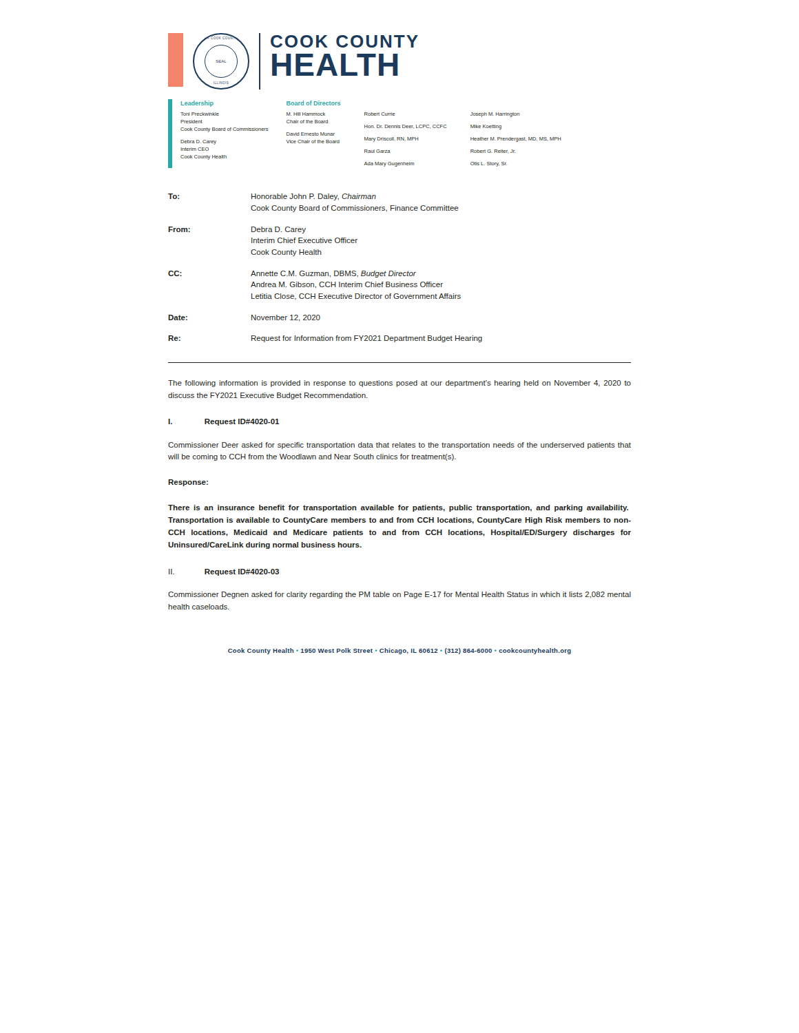OF COOK COUNTY
SEAL
ILLINOIS
COOK COUNTY
HEALTH
Leadership
Toni Preckwinkle
President
Cook County Board of Commissioners
Debra D. Carey
Interim CEO
Cook County Health
Board of Directors
M. Hill Hammock
Chair of the Board
David Ernesto Munar
Vice Chair of the Board
Robert Currie
Hon. Dr. Dennis Deer, LCPC, CCFC
Mary Driscoll, RN, MPH
Raul Garza
Ada Mary Gugenheim
Joseph M. Harrington
Mike Koetting
Heather M. Prendergast, MD, MS, MPH
Robert G. Reiter, Jr.
Otis L. Story, Sr.
| To: | Honorable John P. Daley, Chairman Cook County Board of Commissioners, Finance Committee |
| From: | Debra D. Carey Interim Chief Executive Officer Cook County Health |
| CC: | Annette C.M. Guzman, DBMS, Budget Director Andrea M. Gibson, CCH Interim Chief Business Officer Letitia Close, CCH Executive Director of Government Affairs |
| Date: | November 12, 2020 |
| Re: | Request for Information from FY2021 Department Budget Hearing |
The following information is provided in response to questions posed at our department’s hearing held on November 4, 2020 to discuss the FY2021 Executive Budget Recommendation.
I. Request ID#4020-01
Commissioner Deer asked for specific transportation data that relates to the transportation needs of the underserved patients that will be coming to CCH from the Woodlawn and Near South clinics for treatment(s).
Response:
There is an insurance benefit for transportation available for patients, public transportation, and parking availability. Transportation is available to CountyCare members to and from CCH locations, CountyCare High Risk members to non-CCH locations, Medicaid and Medicare patients to and from CCH locations, Hospital/ED/Surgery discharges for Uninsured/CareLink during normal business hours.
II. Request ID#4020-03
Commissioner Degnen asked for clarity regarding the PM table on Page E-17 for Mental Health Status in which it lists 2,082 mental health caseloads.
Cook County Health • 1950 West Polk Street • Chicago, IL 60612 • (312) 864-6000 • cookcountyhealth.org